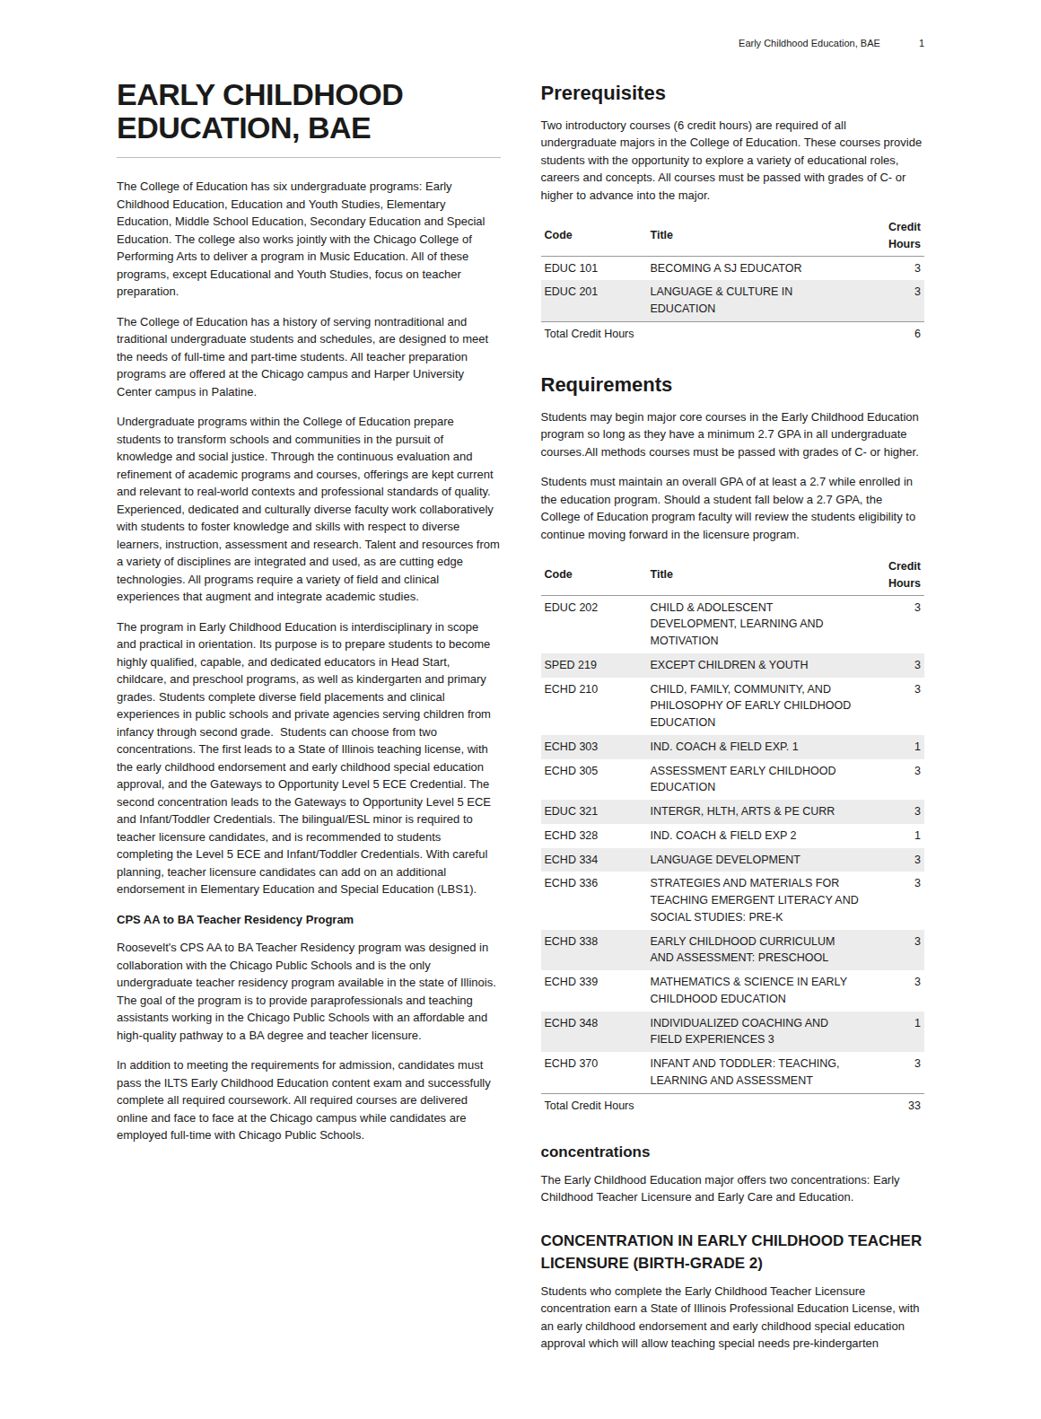Early Childhood Education, BAE 1
Early Childhood Education, BAE
The College of Education has six undergraduate programs: Early Childhood Education, Education and Youth Studies, Elementary Education, Middle School Education, Secondary Education and Special Education. The college also works jointly with the Chicago College of Performing Arts to deliver a program in Music Education. All of these programs, except Educational and Youth Studies, focus on teacher preparation.
The College of Education has a history of serving nontraditional and traditional undergraduate students and schedules, are designed to meet the needs of full-time and part-time students. All teacher preparation programs are offered at the Chicago campus and Harper University Center campus in Palatine.
Undergraduate programs within the College of Education prepare students to transform schools and communities in the pursuit of knowledge and social justice. Through the continuous evaluation and refinement of academic programs and courses, offerings are kept current and relevant to real-world contexts and professional standards of quality. Experienced, dedicated and culturally diverse faculty work collaboratively with students to foster knowledge and skills with respect to diverse learners, instruction, assessment and research. Talent and resources from a variety of disciplines are integrated and used, as are cutting edge technologies. All programs require a variety of field and clinical experiences that augment and integrate academic studies.
The program in Early Childhood Education is interdisciplinary in scope and practical in orientation. Its purpose is to prepare students to become highly qualified, capable, and dedicated educators in Head Start, childcare, and preschool programs, as well as kindergarten and primary grades. Students complete diverse field placements and clinical experiences in public schools and private agencies serving children from infancy through second grade. Students can choose from two concentrations. The first leads to a State of Illinois teaching license, with the early childhood endorsement and early childhood special education approval, and the Gateways to Opportunity Level 5 ECE Credential. The second concentration leads to the Gateways to Opportunity Level 5 ECE and Infant/Toddler Credentials. The bilingual/ESL minor is required to teacher licensure candidates, and is recommended to students completing the Level 5 ECE and Infant/Toddler Credentials. With careful planning, teacher licensure candidates can add on an additional endorsement in Elementary Education and Special Education (LBS1).
CPS AA to BA Teacher Residency Program
Roosevelt's CPS AA to BA Teacher Residency program was designed in collaboration with the Chicago Public Schools and is the only undergraduate teacher residency program available in the state of Illinois. The goal of the program is to provide paraprofessionals and teaching assistants working in the Chicago Public Schools with an affordable and high-quality pathway to a BA degree and teacher licensure.
In addition to meeting the requirements for admission, candidates must pass the ILTS Early Childhood Education content exam and successfully complete all required coursework. All required courses are delivered online and face to face at the Chicago campus while candidates are employed full-time with Chicago Public Schools.
Prerequisites
Two introductory courses (6 credit hours) are required of all undergraduate majors in the College of Education. These courses provide students with the opportunity to explore a variety of educational roles, careers and concepts. All courses must be passed with grades of C- or higher to advance into the major.
| Code | Title | Credit Hours |
| --- | --- | --- |
| EDUC 101 | BECOMING A SJ EDUCATOR | 3 |
| EDUC 201 | LANGUAGE & CULTURE IN EDUCATION | 3 |
| Total Credit Hours | 6 |
Requirements
Students may begin major core courses in the Early Childhood Education program so long as they have a minimum 2.7 GPA in all undergraduate courses.All methods courses must be passed with grades of C- or higher.
Students must maintain an overall GPA of at least a 2.7 while enrolled in the education program. Should a student fall below a 2.7 GPA, the College of Education program faculty will review the students eligibility to continue moving forward in the licensure program.
| Code | Title | Credit Hours |
| --- | --- | --- |
| EDUC 202 | CHILD & ADOLESCENT DEVELOPMENT, LEARNING AND MOTIVATION | 3 |
| SPED 219 | EXCEPT CHILDREN & YOUTH | 3 |
| ECHD 210 | CHILD, FAMILY, COMMUNITY, AND PHILOSOPHY OF EARLY CHILDHOOD EDUCATION | 3 |
| ECHD 303 | IND. COACH & FIELD EXP. 1 | 1 |
| ECHD 305 | ASSESSMENT EARLY CHILDHOOD EDUCATION | 3 |
| EDUC 321 | INTERGR, HLTH, ARTS & PE CURR | 3 |
| ECHD 328 | IND. COACH & FIELD EXP 2 | 1 |
| ECHD 334 | LANGUAGE DEVELOPMENT | 3 |
| ECHD 336 | STRATEGIES AND MATERIALS FOR TEACHING EMERGENT LITERACY AND SOCIAL STUDIES: PRE-K | 3 |
| ECHD 338 | EARLY CHILDHOOD CURRICULUM AND ASSESSMENT: PRESCHOOL | 3 |
| ECHD 339 | MATHEMATICS & SCIENCE IN EARLY CHILDHOOD EDUCATION | 3 |
| ECHD 348 | INDIVIDUALIZED COACHING AND FIELD EXPERIENCES 3 | 1 |
| ECHD 370 | INFANT AND TODDLER: TEACHING, LEARNING AND ASSESSMENT | 3 |
| Total Credit Hours | 33 |
concentrations
The Early Childhood Education major offers two concentrations: Early Childhood Teacher Licensure and Early Care and Education.
CONCENTRATION IN early childhood teacher licensure (BIRTH-grade 2)
Students who complete the Early Childhood Teacher Licensure concentration earn a State of Illinois Professional Education License, with an early childhood endorsement and early childhood special education approval which will allow teaching special needs pre-kindergarten